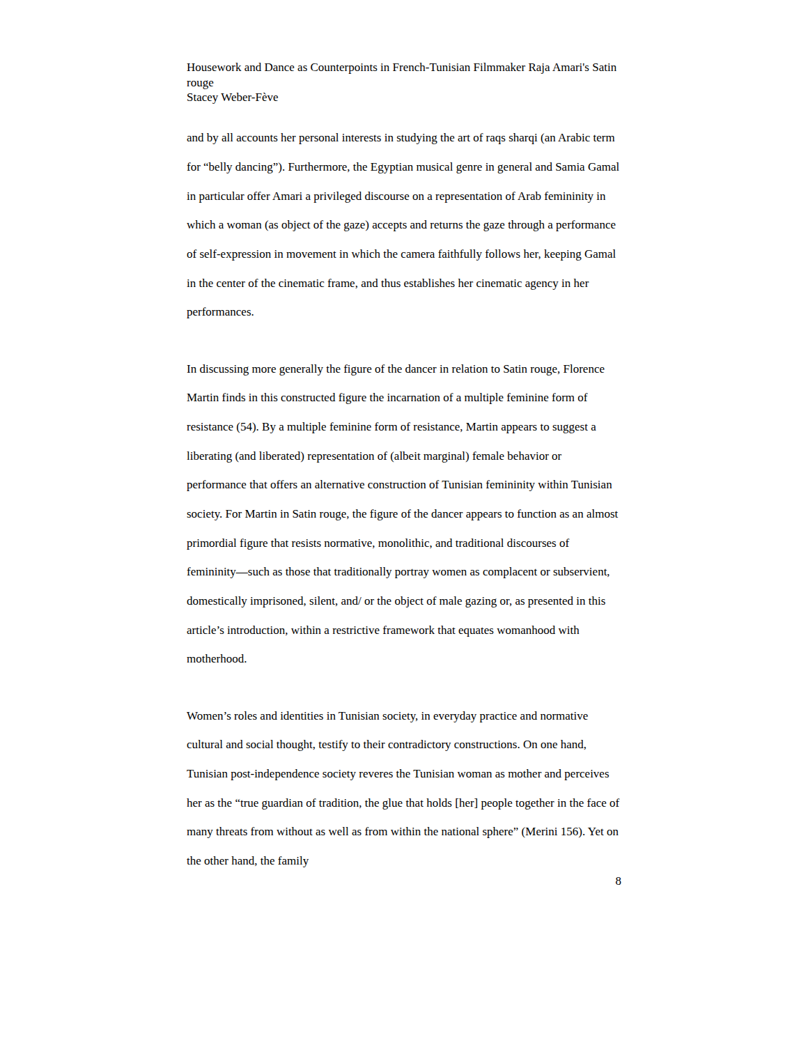Housework and Dance as Counterpoints in French-Tunisian Filmmaker Raja Amari's Satin rouge Stacey Weber-Fève
and by all accounts her personal interests in studying the art of raqs sharqi (an Arabic term for “belly dancing”). Furthermore, the Egyptian musical genre in general and Samia Gamal in particular offer Amari a privileged discourse on a representation of Arab femininity in which a woman (as object of the gaze) accepts and returns the gaze through a performance of self-expression in movement in which the camera faithfully follows her, keeping Gamal in the center of the cinematic frame, and thus establishes her cinematic agency in her performances.
In discussing more generally the figure of the dancer in relation to Satin rouge, Florence Martin finds in this constructed figure the incarnation of a multiple feminine form of resistance (54). By a multiple feminine form of resistance, Martin appears to suggest a liberating (and liberated) representation of (albeit marginal) female behavior or performance that offers an alternative construction of Tunisian femininity within Tunisian society. For Martin in Satin rouge, the figure of the dancer appears to function as an almost primordial figure that resists normative, monolithic, and traditional discourses of femininity—such as those that traditionally portray women as complacent or subservient, domestically imprisoned, silent, and/ or the object of male gazing or, as presented in this article’s introduction, within a restrictive framework that equates womanhood with motherhood.
Women’s roles and identities in Tunisian society, in everyday practice and normative cultural and social thought, testify to their contradictory constructions. On one hand, Tunisian post-independence society reveres the Tunisian woman as mother and perceives her as the “true guardian of tradition, the glue that holds [her] people together in the face of many threats from without as well as from within the national sphere” (Merini 156). Yet on the other hand, the family
8